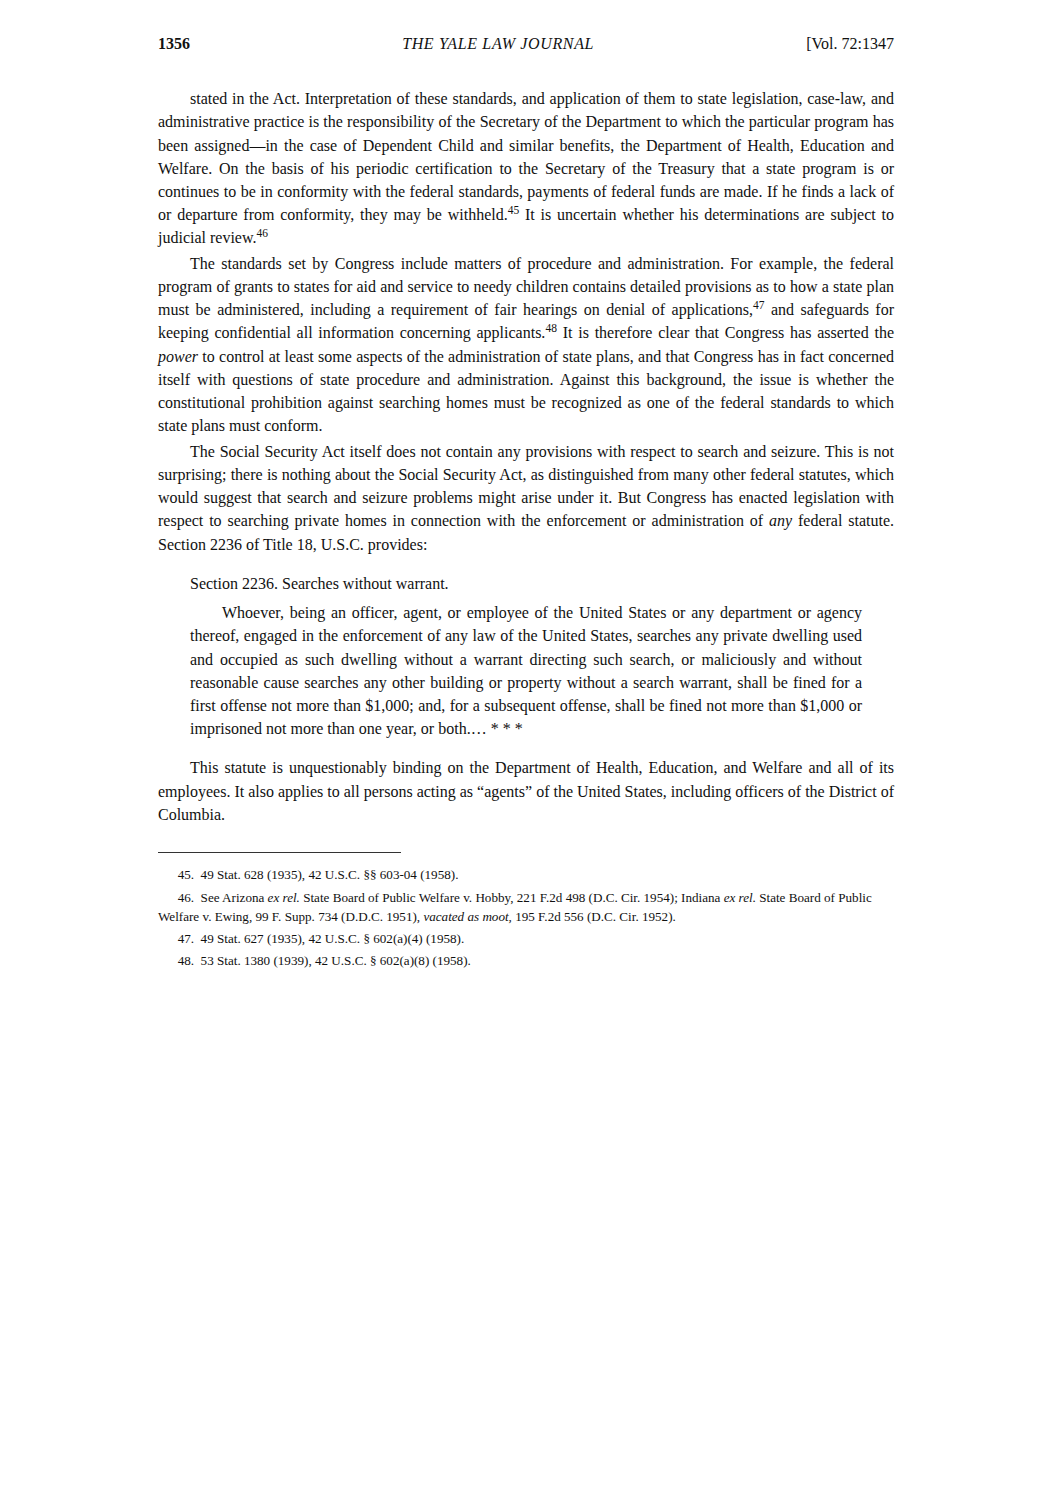1356 THE YALE LAW JOURNAL [Vol. 72:1347
stated in the Act. Interpretation of these standards, and application of them to state legislation, case-law, and administrative practice is the responsibility of the Secretary of the Department to which the particular program has been assigned—in the case of Dependent Child and similar benefits, the Department of Health, Education and Welfare. On the basis of his periodic certification to the Secretary of the Treasury that a state program is or continues to be in conformity with the federal standards, payments of federal funds are made. If he finds a lack of or departure from conformity, they may be withheld.45 It is uncertain whether his determinations are subject to judicial review.46
The standards set by Congress include matters of procedure and administration. For example, the federal program of grants to states for aid and service to needy children contains detailed provisions as to how a state plan must be administered, including a requirement of fair hearings on denial of applications,47 and safeguards for keeping confidential all information concerning applicants.48 It is therefore clear that Congress has asserted the power to control at least some aspects of the administration of state plans, and that Congress has in fact concerned itself with questions of state procedure and administration. Against this background, the issue is whether the constitutional prohibition against searching homes must be recognized as one of the federal standards to which state plans must conform.
The Social Security Act itself does not contain any provisions with respect to search and seizure. This is not surprising; there is nothing about the Social Security Act, as distinguished from many other federal statutes, which would suggest that search and seizure problems might arise under it. But Congress has enacted legislation with respect to searching private homes in connection with the enforcement or administration of any federal statute. Section 2236 of Title 18, U.S.C. provides:
Section 2236. Searches without warrant.
Whoever, being an officer, agent, or employee of the United States or any department or agency thereof, engaged in the enforcement of any law of the United States, searches any private dwelling used and occupied as such dwelling without a warrant directing such search, or maliciously and without reasonable cause searches any other building or property without a search warrant, shall be fined for a first offense not more than $1,000; and, for a subsequent offense, shall be fined not more than $1,000 or imprisoned not more than one year, or both.… * * *
This statute is unquestionably binding on the Department of Health, Education, and Welfare and all of its employees. It also applies to all persons acting as “agents” of the United States, including officers of the District of Columbia.
45. 49 Stat. 628 (1935), 42 U.S.C. §§ 603-04 (1958).
46. See Arizona ex rel. State Board of Public Welfare v. Hobby, 221 F.2d 498 (D.C. Cir. 1954); Indiana ex rel. State Board of Public Welfare v. Ewing, 99 F. Supp. 734 (D.D.C. 1951), vacated as moot, 195 F.2d 556 (D.C. Cir. 1952).
47. 49 Stat. 627 (1935), 42 U.S.C. § 602(a)(4) (1958).
48. 53 Stat. 1380 (1939), 42 U.S.C. § 602(a)(8) (1958).